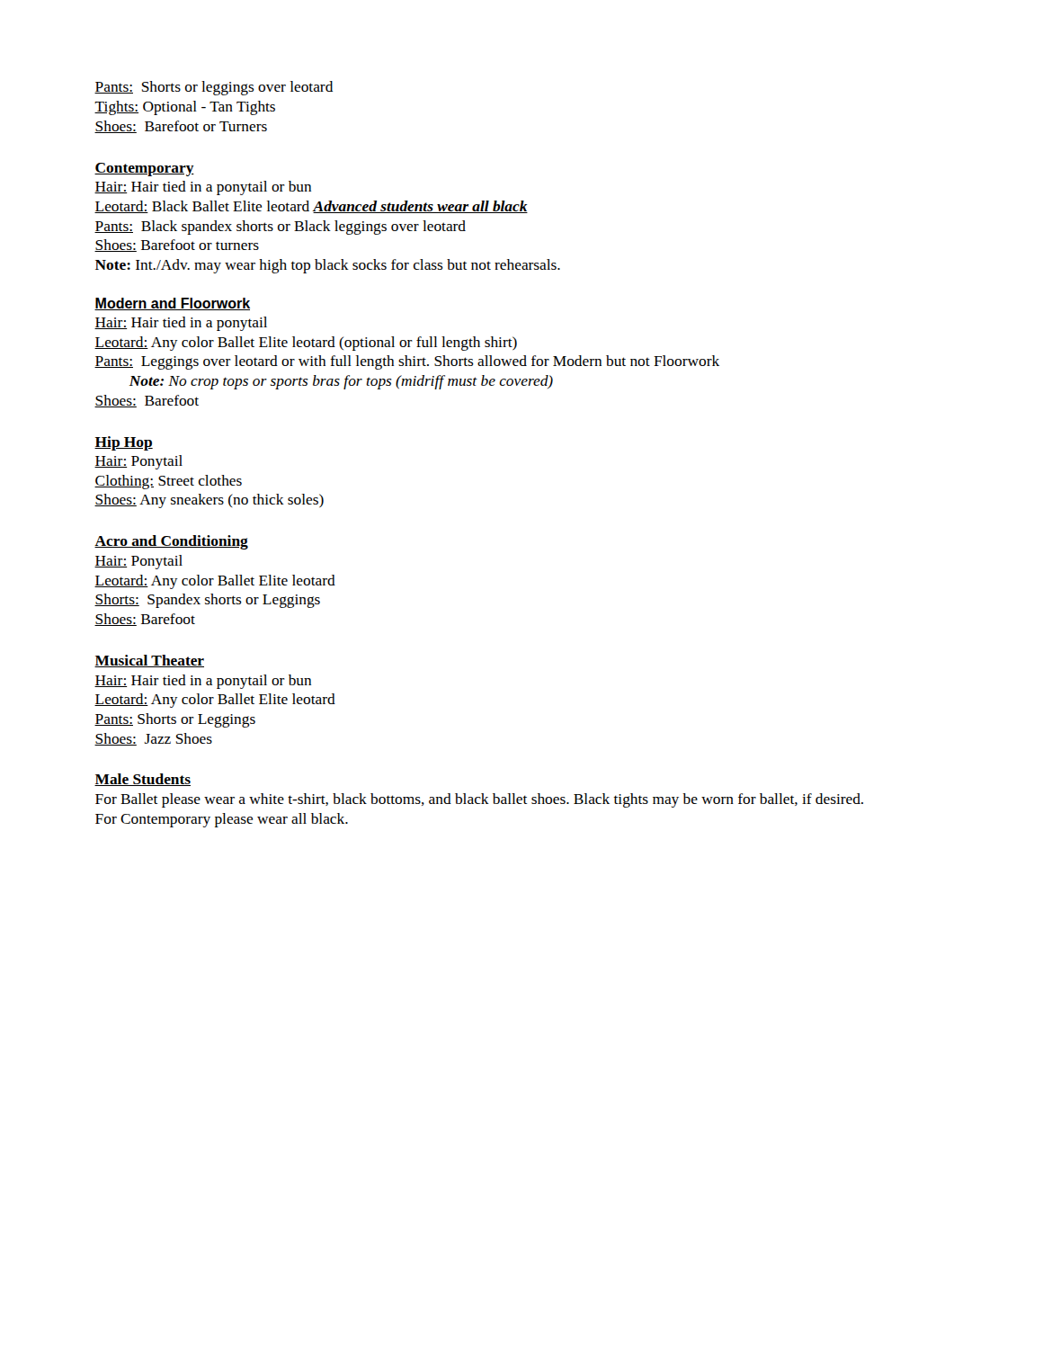Pants: Shorts or leggings over leotard
Tights: Optional - Tan Tights
Shoes: Barefoot or Turners
Contemporary
Hair: Hair tied in a ponytail or bun
Leotard: Black Ballet Elite leotard Advanced students wear all black
Pants: Black spandex shorts or Black leggings over leotard
Shoes: Barefoot or turners
Note: Int./Adv. may wear high top black socks for class but not rehearsals.
Modern and Floorwork
Hair: Hair tied in a ponytail
Leotard: Any color Ballet Elite leotard (optional or full length shirt)
Pants: Leggings over leotard or with full length shirt. Shorts allowed for Modern but not Floorwork
Note: No crop tops or sports bras for tops (midriff must be covered)
Shoes: Barefoot
Hip Hop
Hair: Ponytail
Clothing: Street clothes
Shoes: Any sneakers (no thick soles)
Acro and Conditioning
Hair: Ponytail
Leotard: Any color Ballet Elite leotard
Shorts: Spandex shorts or Leggings
Shoes: Barefoot
Musical Theater
Hair: Hair tied in a ponytail or bun
Leotard: Any color Ballet Elite leotard
Pants: Shorts or Leggings
Shoes: Jazz Shoes
Male Students
For Ballet please wear a white t-shirt, black bottoms, and black ballet shoes. Black tights may be worn for ballet, if desired.
For Contemporary please wear all black.